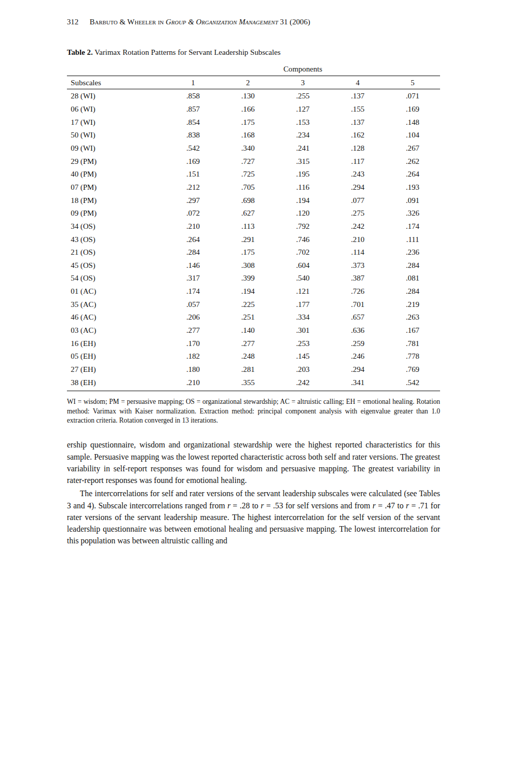312 Barbuto & Wheeler in Group & Organization Management 31 (2006)
Table 2. Varimax Rotation Patterns for Servant Leadership Subscales
| | Components |
| --- | --- |
| Subscales | 1 | 2 | 3 | 4 | 5 |
| 28 (WI) | .858 | .130 | .255 | .137 | .071 |
| 06 (WI) | .857 | .166 | .127 | .155 | .169 |
| 17 (WI) | .854 | .175 | .153 | .137 | .148 |
| 50 (WI) | .838 | .168 | .234 | .162 | .104 |
| 09 (WI) | .542 | .340 | .241 | .128 | .267 |
| 29 (PM) | .169 | .727 | .315 | .117 | .262 |
| 40 (PM) | .151 | .725 | .195 | .243 | .264 |
| 07 (PM) | .212 | .705 | .116 | .294 | .193 |
| 18 (PM) | .297 | .698 | .194 | .077 | .091 |
| 09 (PM) | .072 | .627 | .120 | .275 | .326 |
| 34 (OS) | .210 | .113 | .792 | .242 | .174 |
| 43 (OS) | .264 | .291 | .746 | .210 | .111 |
| 21 (OS) | .284 | .175 | .702 | .114 | .236 |
| 45 (OS) | .146 | .308 | .604 | .373 | .284 |
| 54 (OS) | .317 | .399 | .540 | .387 | .081 |
| 01 (AC) | .174 | .194 | .121 | .726 | .284 |
| 35 (AC) | .057 | .225 | .177 | .701 | .219 |
| 46 (AC) | .206 | .251 | .334 | .657 | .263 |
| 03 (AC) | .277 | .140 | .301 | .636 | .167 |
| 16 (EH) | .170 | .277 | .253 | .259 | .781 |
| 05 (EH) | .182 | .248 | .145 | .246 | .778 |
| 27 (EH) | .180 | .281 | .203 | .294 | .769 |
| 38 (EH) | .210 | .355 | .242 | .341 | .542 |
WI = wisdom; PM = persuasive mapping; OS = organizational stewardship; AC = altruistic calling; EH = emotional healing. Rotation method: Varimax with Kaiser normalization. Extraction method: principal component analysis with eigenvalue greater than 1.0 extraction criteria. Rotation converged in 13 iterations.
ership questionnaire, wisdom and organizational stewardship were the highest reported characteristics for this sample. Persuasive mapping was the lowest reported characteristic across both self and rater versions. The greatest variability in self-report responses was found for wisdom and persuasive mapping. The greatest variability in rater-report responses was found for emotional healing.
The intercorrelations for self and rater versions of the servant leadership subscales were calculated (see Tables 3 and 4). Subscale intercorrelations ranged from r = .28 to r = .53 for self versions and from r = .47 to r = .71 for rater versions of the servant leadership measure. The highest intercorrelation for the self version of the servant leadership questionnaire was between emotional healing and persuasive mapping. The lowest intercorrelation for this population was between altruistic calling and